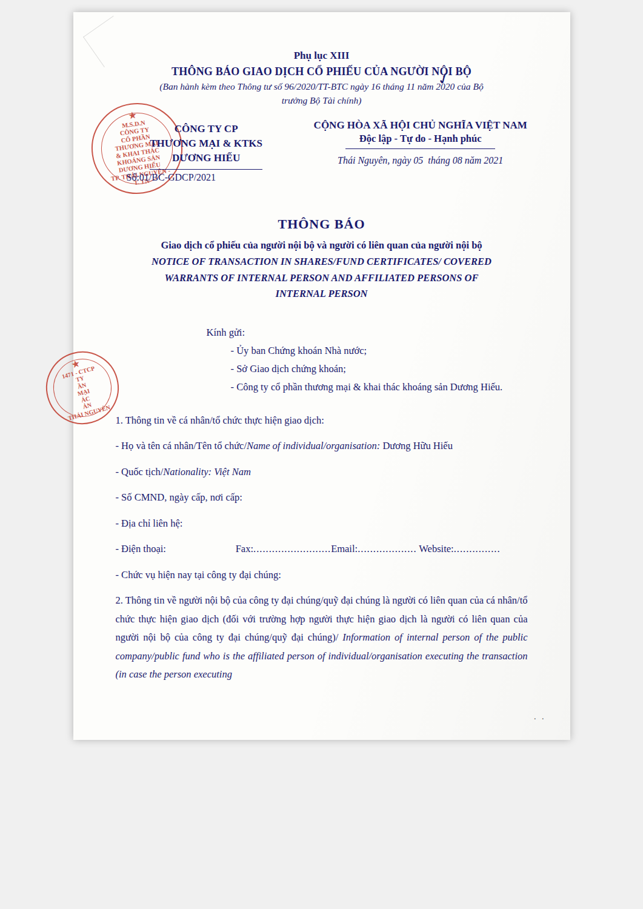✓
★ M.S.D.N
CÔNG TY
CỔ PHẦN
THƯƠNG MẠI
& KHAI THÁC
KHOÁNG SẢN
DƯƠNG HIẾU
TP. THÁI NGUYÊN - T. TN
★ 1471 - CTCP
TY
ẦN
MẠI
ÁC
ẢN
THÁI NGUYÊN
Phụ lục XIII
THÔNG BÁO GIAO DỊCH CỔ PHIẾU CỦA NGƯỜI NỘI BỘ
(Ban hành kèm theo Thông tư số 96/2020/TT-BTC ngày 16 tháng 11 năm 2020 của Bộ
trưởng Bộ Tài chính)
CÔNG TY CP
THƯƠNG MẠI & KTKS
DƯƠNG HIẾU
Số:01/BC-GDCP/2021
CỘNG HÒA XÃ HỘI CHỦ NGHĨA VIỆT NAM
Độc lập - Tự do - Hạnh phúc
Thái Nguyên, ngày 05 tháng 08 năm 2021
THÔNG BÁO
Giao dịch cổ phiếu của người nội bộ và người có liên quan của người nội bộ
NOTICE OF TRANSACTION IN SHARES/FUND CERTIFICATES/ COVERED
WARRANTS OF INTERNAL PERSON AND AFFILIATED PERSONS OF
INTERNAL PERSON
Kính gửi:
Ủy ban Chứng khoán Nhà nước;
Sở Giao dịch chứng khoán;
Công ty cổ phần thương mại & khai thác khoáng sản Dương Hiếu.
1. Thông tin về cá nhân/tổ chức thực hiện giao dịch:
- Họ và tên cá nhân/Tên tổ chức/Name of individual/organisation: Dương Hữu Hiếu
- Quốc tịch/Nationality: Việt Nam
- Số CMND, ngày cấp, nơi cấp:
- Địa chỉ liên hệ:
- Điện thoại: Fax:......................... Email:................... Website:...............
- Chức vụ hiện nay tại công ty đại chúng:
2. Thông tin về người nội bộ của công ty đại chúng/quỹ đại chúng là người có liên quan của cá nhân/tổ chức thực hiện giao dịch (đối với trường hợp người thực hiện giao dịch là người có liên quan của người nội bộ của công ty đại chúng/quỹ đại chúng)/ Information of internal person of the public company/public fund who is the affiliated person of individual/organisation executing the transaction (in case the person executing
. .